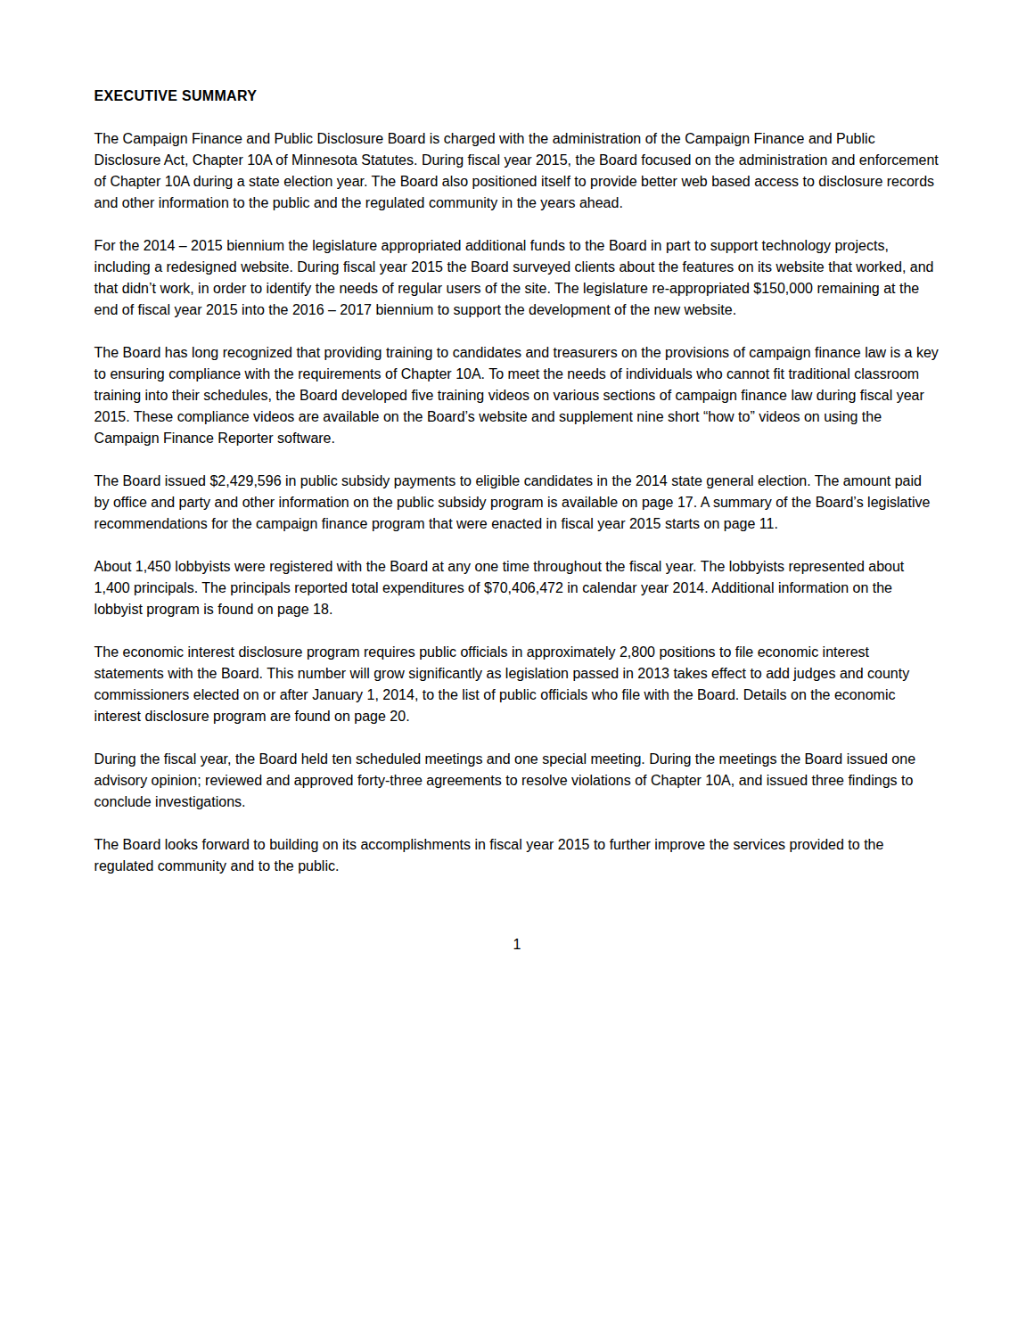EXECUTIVE SUMMARY
The Campaign Finance and Public Disclosure Board is charged with the administration of the Campaign Finance and Public Disclosure Act, Chapter 10A of Minnesota Statutes. During fiscal year 2015, the Board focused on the administration and enforcement of Chapter 10A during a state election year. The Board also positioned itself to provide better web based access to disclosure records and other information to the public and the regulated community in the years ahead.
For the 2014 – 2015 biennium the legislature appropriated additional funds to the Board in part to support technology projects, including a redesigned website. During fiscal year 2015 the Board surveyed clients about the features on its website that worked, and that didn’t work, in order to identify the needs of regular users of the site. The legislature re-appropriated $150,000 remaining at the end of fiscal year 2015 into the 2016 – 2017 biennium to support the development of the new website.
The Board has long recognized that providing training to candidates and treasurers on the provisions of campaign finance law is a key to ensuring compliance with the requirements of Chapter 10A. To meet the needs of individuals who cannot fit traditional classroom training into their schedules, the Board developed five training videos on various sections of campaign finance law during fiscal year 2015. These compliance videos are available on the Board’s website and supplement nine short “how to” videos on using the Campaign Finance Reporter software.
The Board issued $2,429,596 in public subsidy payments to eligible candidates in the 2014 state general election. The amount paid by office and party and other information on the public subsidy program is available on page 17. A summary of the Board’s legislative recommendations for the campaign finance program that were enacted in fiscal year 2015 starts on page 11.
About 1,450 lobbyists were registered with the Board at any one time throughout the fiscal year. The lobbyists represented about 1,400 principals. The principals reported total expenditures of $70,406,472 in calendar year 2014. Additional information on the lobbyist program is found on page 18.
The economic interest disclosure program requires public officials in approximately 2,800 positions to file economic interest statements with the Board. This number will grow significantly as legislation passed in 2013 takes effect to add judges and county commissioners elected on or after January 1, 2014, to the list of public officials who file with the Board. Details on the economic interest disclosure program are found on page 20.
During the fiscal year, the Board held ten scheduled meetings and one special meeting. During the meetings the Board issued one advisory opinion; reviewed and approved forty-three agreements to resolve violations of Chapter 10A, and issued three findings to conclude investigations.
The Board looks forward to building on its accomplishments in fiscal year 2015 to further improve the services provided to the regulated community and to the public.
1